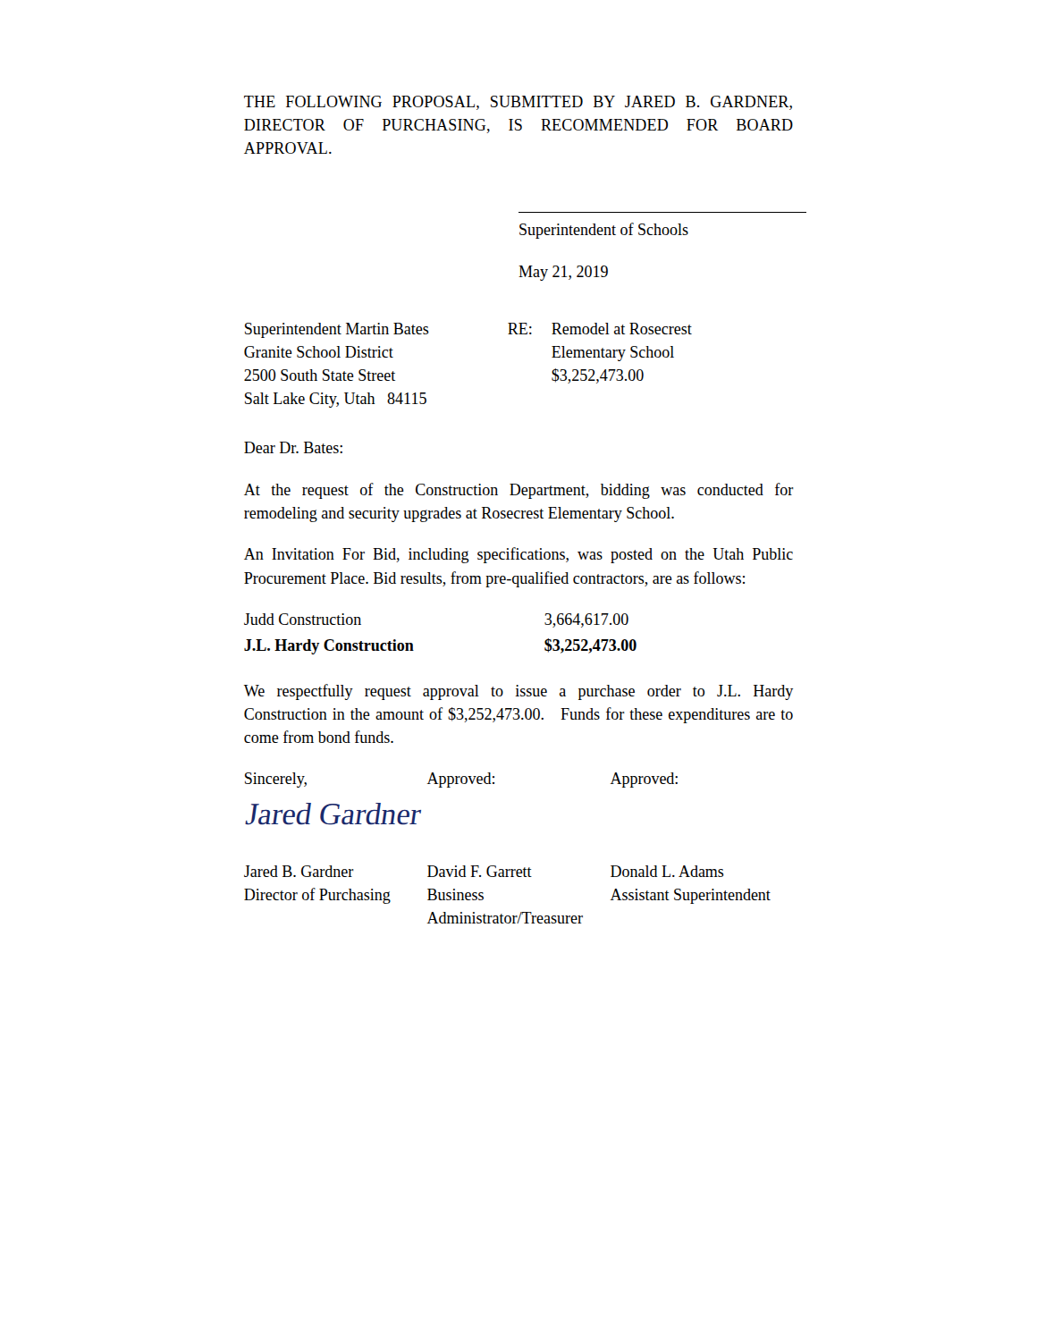THE FOLLOWING PROPOSAL, SUBMITTED BY JARED B. GARDNER, DIRECTOR OF PURCHASING, IS RECOMMENDED FOR BOARD APPROVAL.
Superintendent of Schools
May 21, 2019
| Superintendent Martin Bates Granite School District 2500 South State Street Salt Lake City, Utah 84115 | RE: | Remodel at Rosecrest Elementary School $3,252,473.00 |
Dear Dr. Bates:
At the request of the Construction Department, bidding was conducted for remodeling and security upgrades at Rosecrest Elementary School.
An Invitation For Bid, including specifications, was posted on the Utah Public Procurement Place. Bid results, from pre-qualified contractors, are as follows:
| Judd Construction | 3,664,617.00 |
| J.L. Hardy Construction | $3,252,473.00 |
We respectfully request approval to issue a purchase order to J.L. Hardy Construction in the amount of $3,252,473.00. Funds for these expenditures are to come from bond funds.
| Sincerely, | Approved: | Approved: |
| Jared Gardner | | |
| Jared B. Gardner Director of Purchasing | David F. Garrett Business Administrator/Treasurer | Donald L. Adams Assistant Superintendent |